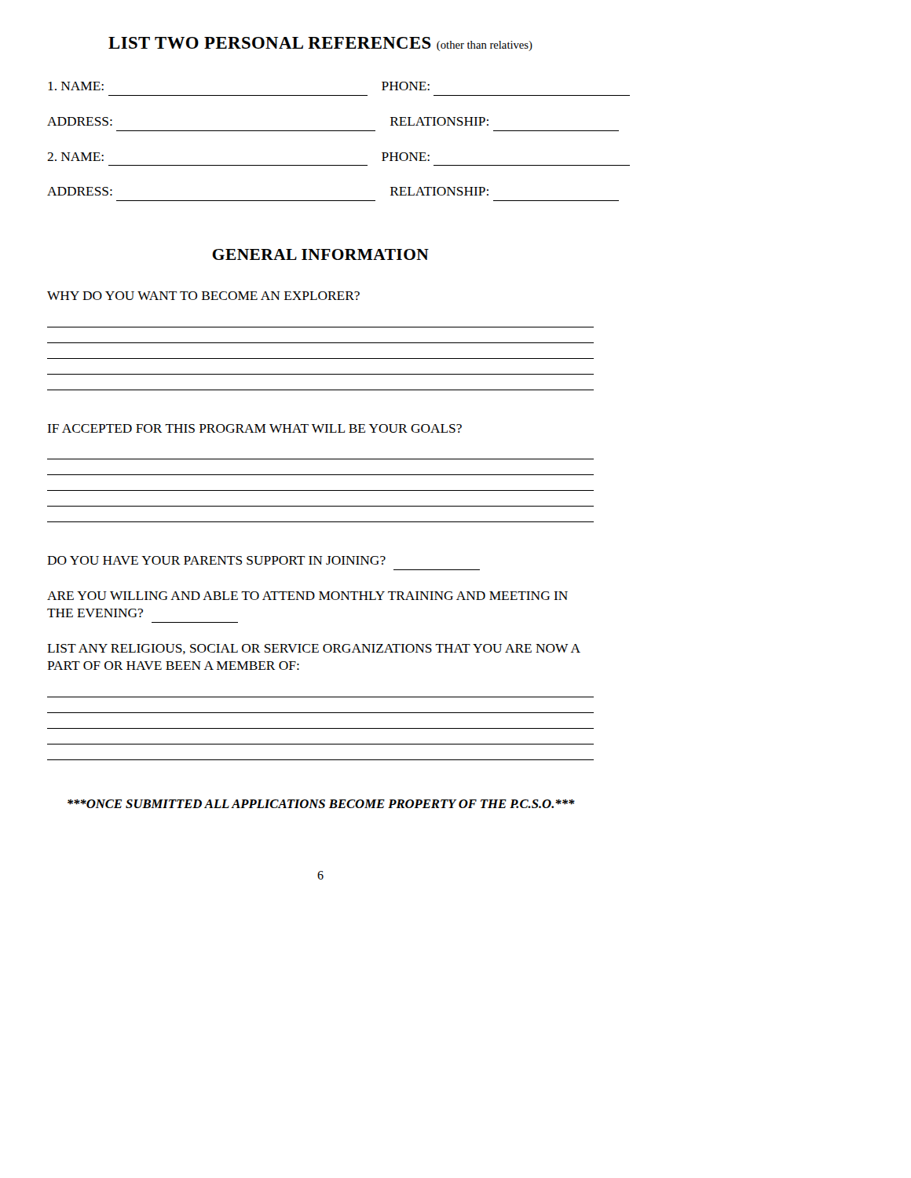LIST TWO PERSONAL REFERENCES (other than relatives)
1. NAME: PHONE:
ADDRESS: RELATIONSHIP:
2. NAME: PHONE:
ADDRESS: RELATIONSHIP:
GENERAL INFORMATION
WHY DO YOU WANT TO BECOME AN EXPLORER?
IF ACCEPTED FOR THIS PROGRAM WHAT WILL BE YOUR GOALS?
DO YOU HAVE YOUR PARENTS SUPPORT IN JOINING?
ARE YOU WILLING AND ABLE TO ATTEND MONTHLY TRAINING AND MEETING IN THE EVENING?
LIST ANY RELIGIOUS, SOCIAL OR SERVICE ORGANIZATIONS THAT YOU ARE NOW A PART OF OR HAVE BEEN A MEMBER OF:
***ONCE SUBMITTED ALL APPLICATIONS BECOME PROPERTY OF THE P.C.S.O.***
6